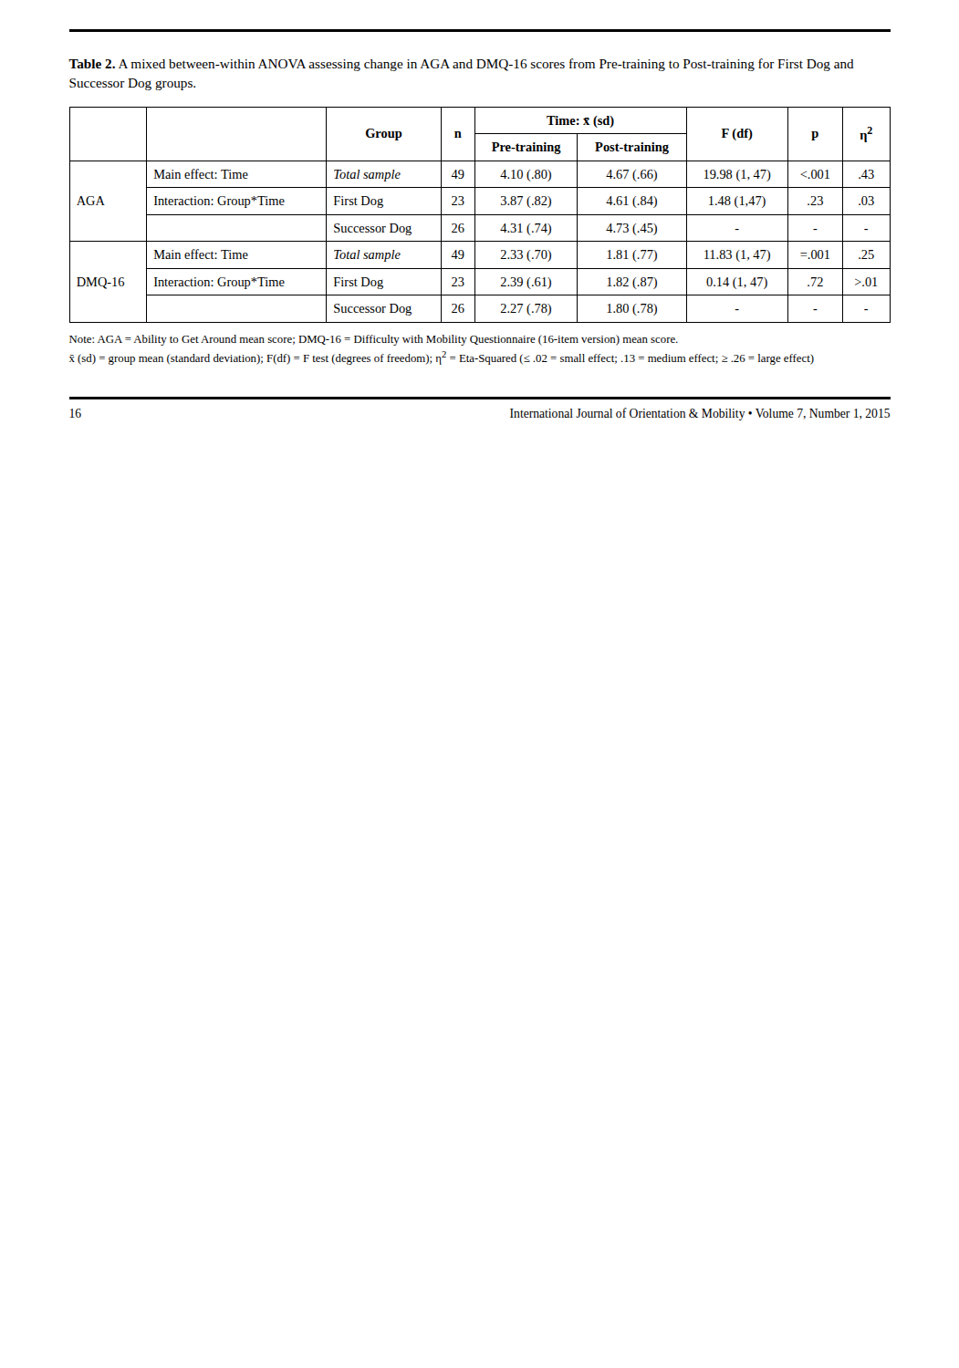Table 2. A mixed between-within ANOVA assessing change in AGA and DMQ-16 scores from Pre-training to Post-training for First Dog and Successor Dog groups.
| | | Group | n | Time: x̄ (sd) | F (df) | p | η 2 |
| --- | --- | --- | --- | --- | --- | --- | --- |
| Pre-training | Post-training |
| AGA | Main effect: Time | Total sample | 49 | 4.10 (.80) | 4.67 (.66) | 19.98 (1, 47) | <.001 | .43 |
| Interaction: Group*Time | First Dog | 23 | 3.87 (.82) | 4.61 (.84) | 1.48 (1,47) | .23 | .03 |
| | Successor Dog | 26 | 4.31 (.74) | 4.73 (.45) | - | - | - |
| DMQ-16 | Main effect: Time | Total sample | 49 | 2.33 (.70) | 1.81 (.77) | 11.83 (1, 47) | =.001 | .25 |
| Interaction: Group*Time | First Dog | 23 | 2.39 (.61) | 1.82 (.87) | 0.14 (1, 47) | .72 | >.01 |
| | Successor Dog | 26 | 2.27 (.78) | 1.80 (.78) | - | - | - |
Note: AGA = Ability to Get Around mean score; DMQ-16 = Difficulty with Mobility Questionnaire (16-item version) mean score.
x̄ (sd) = group mean (standard deviation); F(df) = F test (degrees of freedom); η2 = Eta-Squared (≤ .02 = small effect; .13 = medium effect; ≥ .26 = large effect)
16 International Journal of Orientation & Mobility • Volume 7, Number 1, 2015